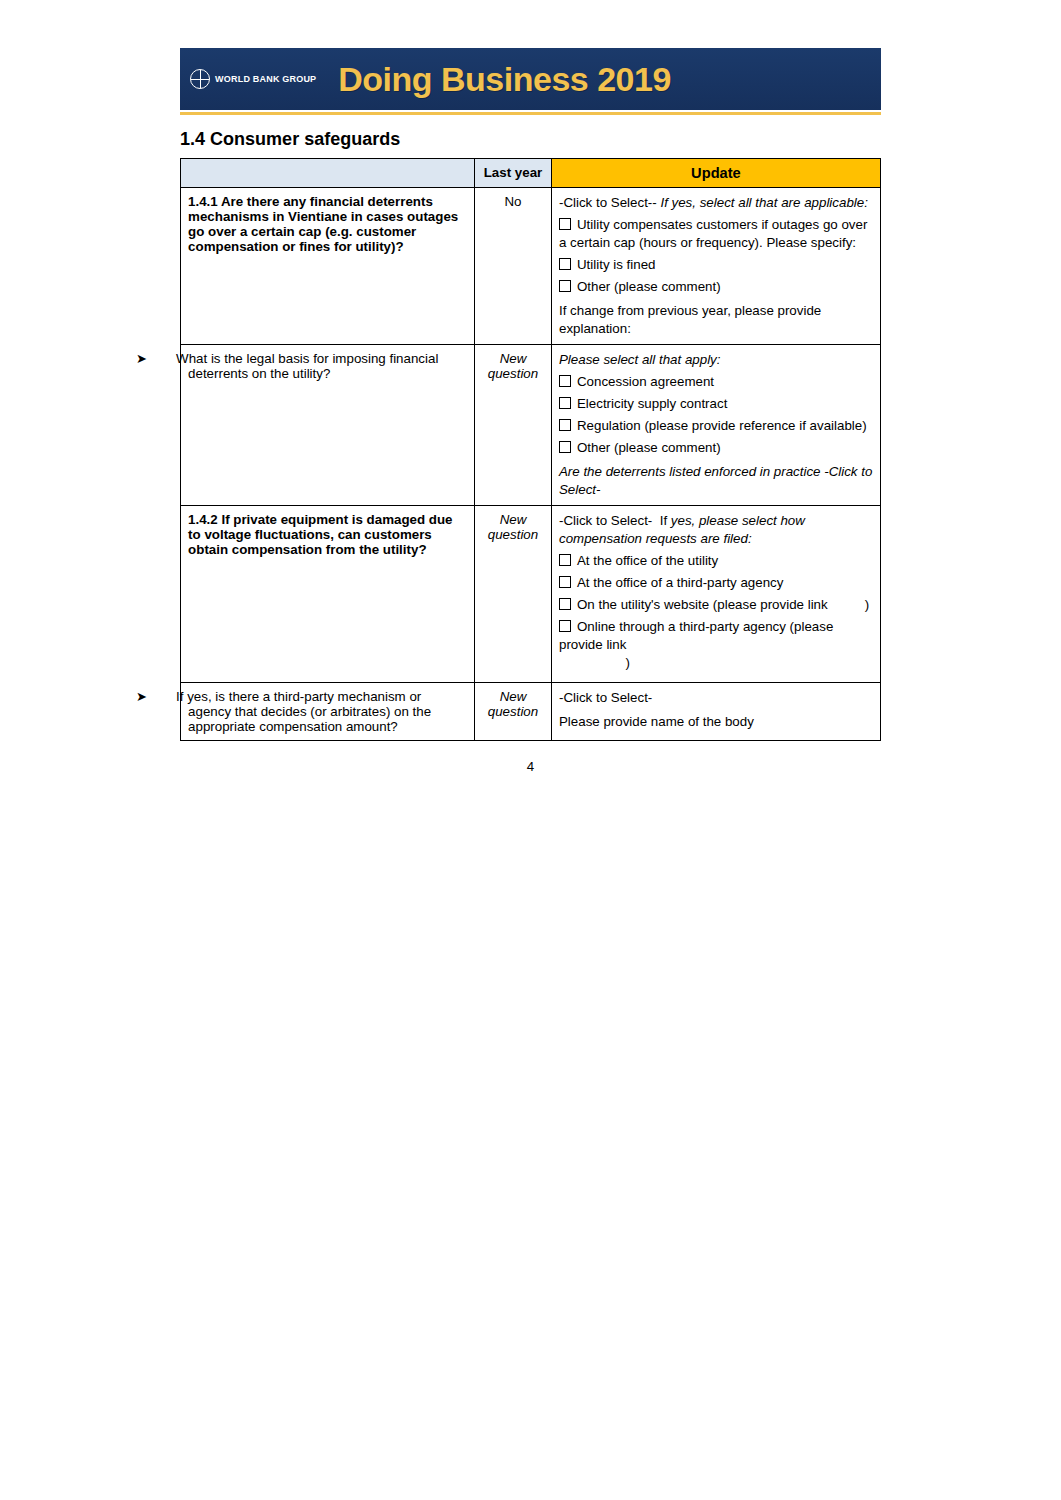WORLD BANK GROUP
Doing Business 2019
1.4 Consumer safeguards
| | Last year | Update |
| --- | --- | --- |
| 1.4.1 Are there any financial deterrents mechanisms in Vientiane in cases outages go over a certain cap (e.g. customer compensation or fines for utility)? | No | -Click to Select-- If yes, select all that are applicable: Utility compensates customers if outages go over a certain cap (hours or frequency). Please specify: Utility is fined Other (please comment) If change from previous year, please provide explanation: |
| ➤ What is the legal basis for imposing financial deterrents on the utility? | New question | Please select all that apply: Concession agreement Electricity supply contract Regulation (please provide reference if available) Other (please comment) Are the deterrents listed enforced in practice -Click to Select- |
| 1.4.2 If private equipment is damaged due to voltage fluctuations, can customers obtain compensation from the utility? | New question | -Click to Select- If yes, please select how compensation requests are filed: At the office of the utility At the office of a third-party agency On the utility's website (please provide link ) Online through a third-party agency (please provide link ) |
| ➤ If yes, is there a third-party mechanism or agency that decides (or arbitrates) on the appropriate compensation amount? | New question | -Click to Select- Please provide name of the body |
4